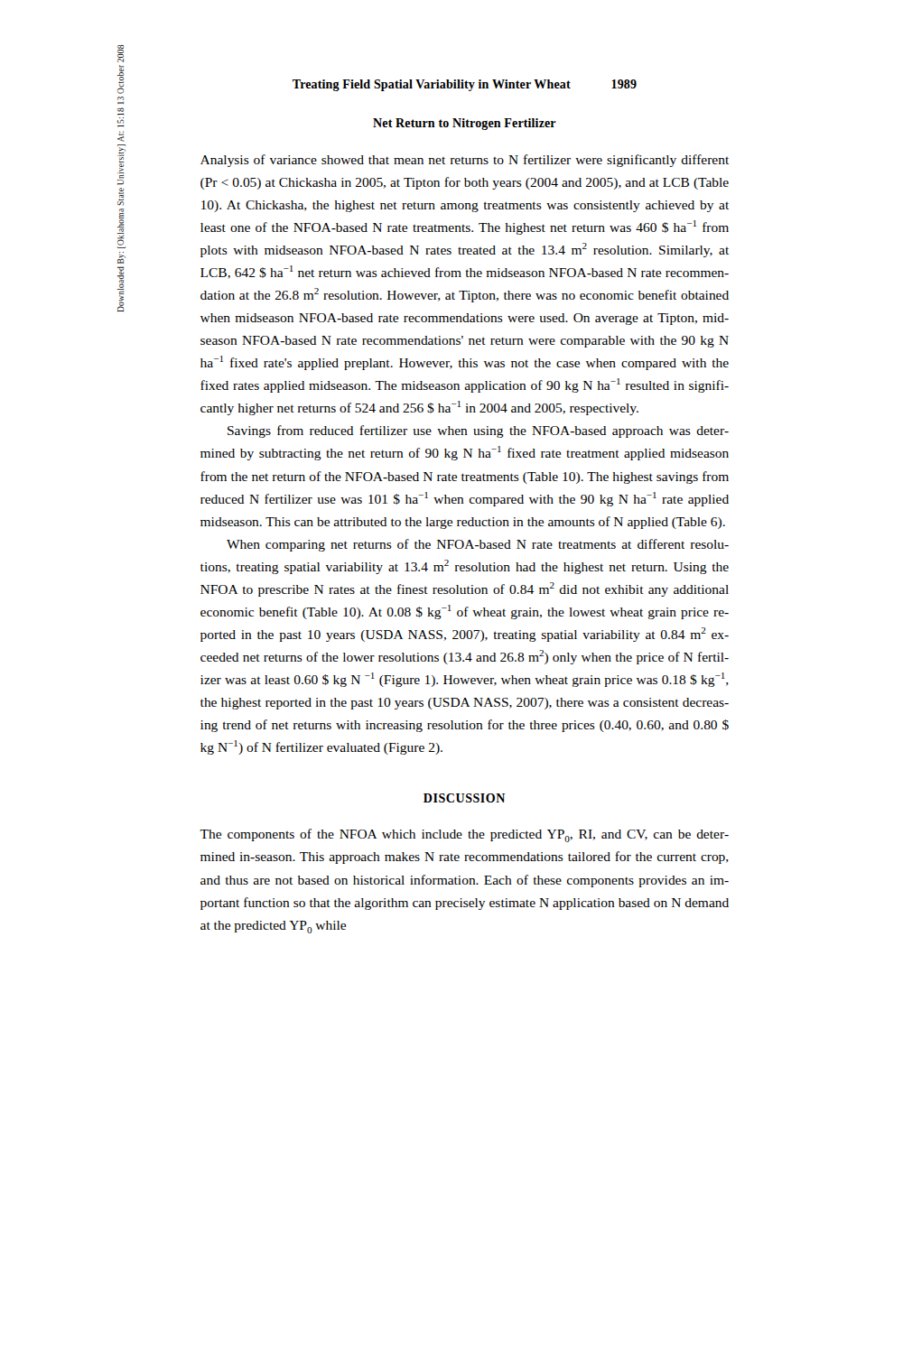Downloaded By: [Oklahoma State University] At: 15:18 13 October 2008
Treating Field Spatial Variability in Winter Wheat1989
Net Return to Nitrogen Fertilizer
Analysis of variance showed that mean net returns to N fertilizer were significantly different (Pr < 0.05) at Chickasha in 2005, at Tipton for both years (2004 and 2005), and at LCB (Table 10). At Chickasha, the highest net return among treatments was consistently achieved by at least one of the NFOA-based N rate treatments. The highest net return was 460 $ ha−1 from plots with midseason NFOA-based N rates treated at the 13.4 m2 resolution. Similarly, at LCB, 642 $ ha−1 net return was achieved from the midseason NFOA-based N rate recommendation at the 26.8 m2 resolution. However, at Tipton, there was no economic benefit obtained when midseason NFOA-based rate recommendations were used. On average at Tipton, midseason NFOA-based N rate recommendations' net return were comparable with the 90 kg N ha−1 fixed rate's applied preplant. However, this was not the case when compared with the fixed rates applied midseason. The midseason application of 90 kg N ha−1 resulted in significantly higher net returns of 524 and 256 $ ha−1 in 2004 and 2005, respectively.
Savings from reduced fertilizer use when using the NFOA-based approach was determined by subtracting the net return of 90 kg N ha−1 fixed rate treatment applied midseason from the net return of the NFOA-based N rate treatments (Table 10). The highest savings from reduced N fertilizer use was 101 $ ha−1 when compared with the 90 kg N ha−1 rate applied midseason. This can be attributed to the large reduction in the amounts of N applied (Table 6).
When comparing net returns of the NFOA-based N rate treatments at different resolutions, treating spatial variability at 13.4 m2 resolution had the highest net return. Using the NFOA to prescribe N rates at the finest resolution of 0.84 m2 did not exhibit any additional economic benefit (Table 10). At 0.08 $ kg−1 of wheat grain, the lowest wheat grain price reported in the past 10 years (USDA NASS, 2007), treating spatial variability at 0.84 m2 exceeded net returns of the lower resolutions (13.4 and 26.8 m2) only when the price of N fertilizer was at least 0.60 $ kg N −1 (Figure 1). However, when wheat grain price was 0.18 $ kg−1, the highest reported in the past 10 years (USDA NASS, 2007), there was a consistent decreasing trend of net returns with increasing resolution for the three prices (0.40, 0.60, and 0.80 $ kg N−1) of N fertilizer evaluated (Figure 2).
DISCUSSION
The components of the NFOA which include the predicted YP0, RI, and CV, can be determined in-season. This approach makes N rate recommendations tailored for the current crop, and thus are not based on historical information. Each of these components provides an important function so that the algorithm can precisely estimate N application based on N demand at the predicted YP0 while